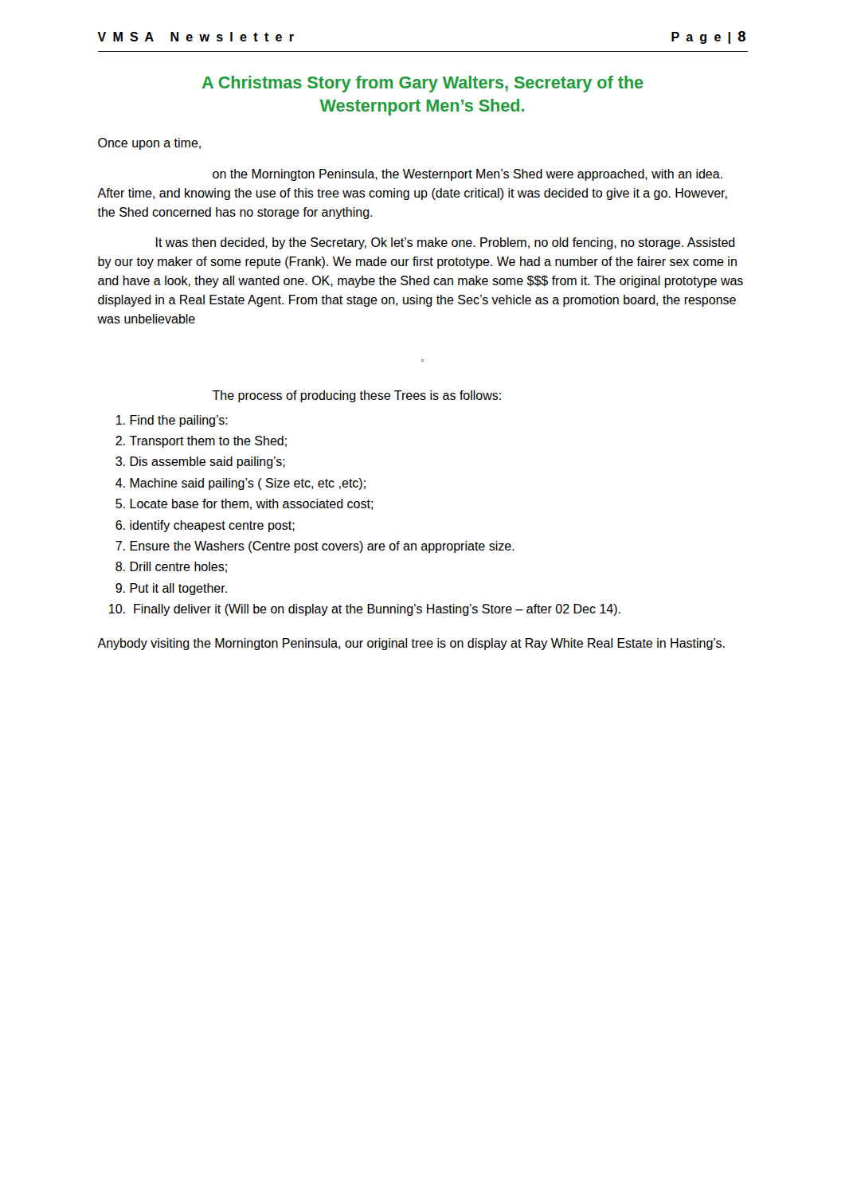V M S A N e w s l e t t e r P a g e | 8
A Christmas Story from Gary Walters, Secretary of the
Westernport Men’s Shed.
Once upon a time,
on the Mornington Peninsula, the Westernport Men’s Shed were approached, with an idea. After time, and knowing the use of this tree was coming up (date critical) it was decided to give it a go. However, the Shed concerned has no storage for anything.
It was then decided, by the Secretary, Ok let’s make one. Problem, no old fencing, no storage. Assisted by our toy maker of some repute (Frank). We made our first prototype. We had a number of the fairer sex come in and have a look, they all wanted one. OK, maybe the Shed can make some $$$ from it. The original prototype was displayed in a Real Estate Agent. From that stage on, using the Sec’s vehicle as a promotion board, the response was unbelievable
The process of producing these Trees is as follows:
Find the pailing’s:
Transport them to the Shed;
Dis assemble said pailing’s;
Machine said pailing’s ( Size etc, etc ,etc);
Locate base for them, with associated cost;
identify cheapest centre post;
Ensure the Washers (Centre post covers) are of an appropriate size.
Drill centre holes;
Put it all together.
Finally deliver it (Will be on display at the Bunning’s Hasting’s Store – after 02 Dec 14).
Anybody visiting the Mornington Peninsula, our original tree is on display at Ray White Real Estate in Hasting’s.